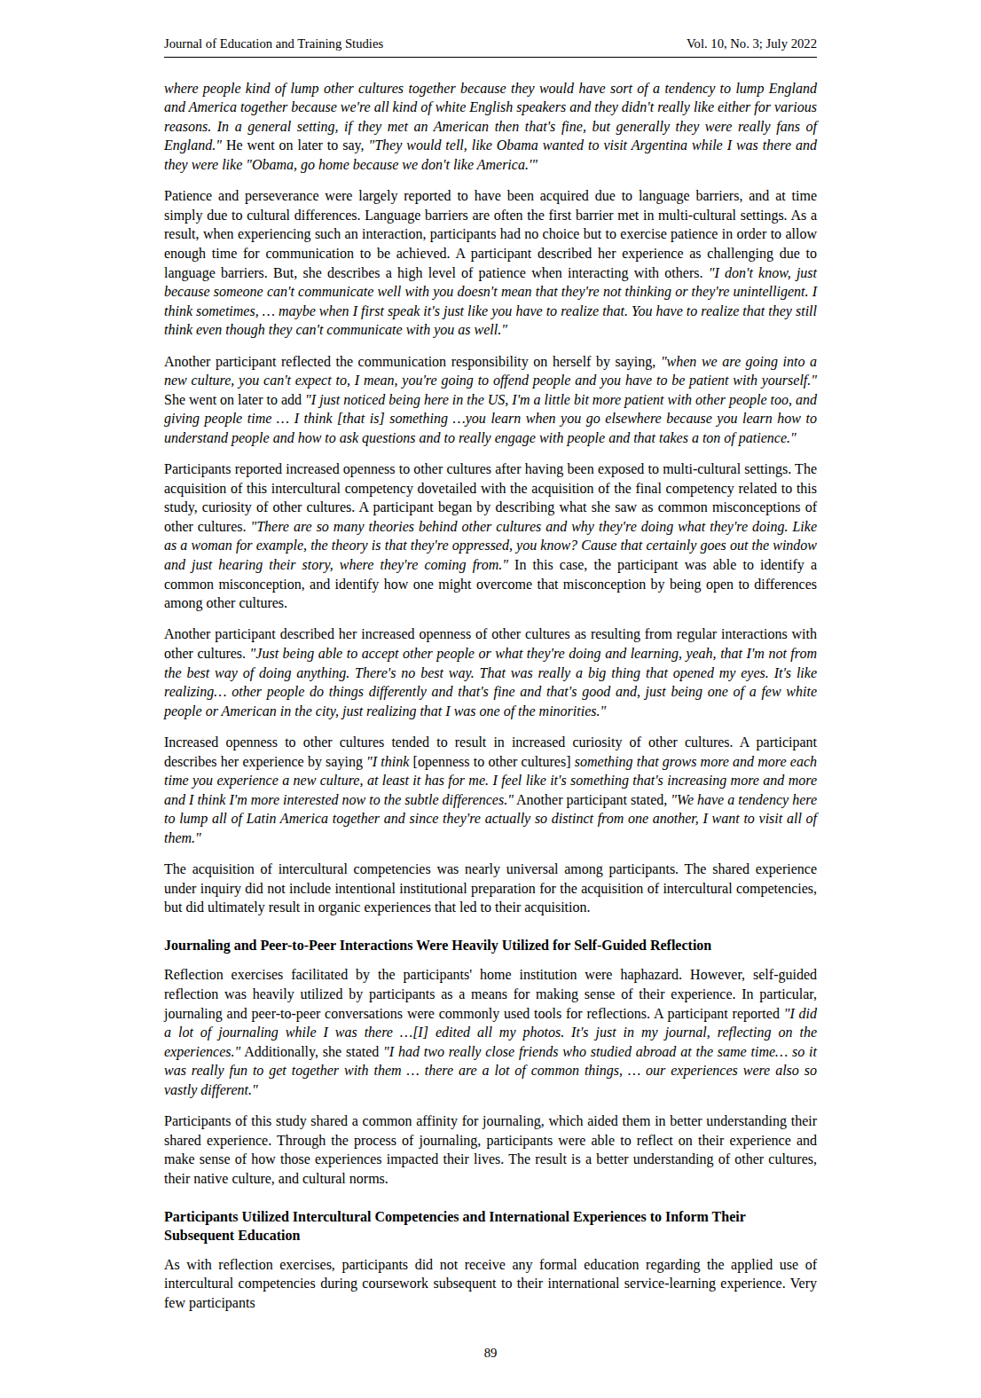Journal of Education and Training Studies
Vol. 10, No. 3; July 2022
where people kind of lump other cultures together because they would have sort of a tendency to lump England and America together because we're all kind of white English speakers and they didn't really like either for various reasons. In a general setting, if they met an American then that's fine, but generally they were really fans of England." He went on later to say, "They would tell, like Obama wanted to visit Argentina while I was there and they were like "Obama, go home because we don't like America.'"
Patience and perseverance were largely reported to have been acquired due to language barriers, and at time simply due to cultural differences. Language barriers are often the first barrier met in multi-cultural settings. As a result, when experiencing such an interaction, participants had no choice but to exercise patience in order to allow enough time for communication to be achieved. A participant described her experience as challenging due to language barriers. But, she describes a high level of patience when interacting with others. "I don't know, just because someone can't communicate well with you doesn't mean that they're not thinking or they're unintelligent. I think sometimes, … maybe when I first speak it's just like you have to realize that. You have to realize that they still think even though they can't communicate with you as well."
Another participant reflected the communication responsibility on herself by saying, "when we are going into a new culture, you can't expect to, I mean, you're going to offend people and you have to be patient with yourself." She went on later to add "I just noticed being here in the US, I'm a little bit more patient with other people too, and giving people time … I think [that is] something …you learn when you go elsewhere because you learn how to understand people and how to ask questions and to really engage with people and that takes a ton of patience."
Participants reported increased openness to other cultures after having been exposed to multi-cultural settings. The acquisition of this intercultural competency dovetailed with the acquisition of the final competency related to this study, curiosity of other cultures. A participant began by describing what she saw as common misconceptions of other cultures. "There are so many theories behind other cultures and why they're doing what they're doing. Like as a woman for example, the theory is that they're oppressed, you know? Cause that certainly goes out the window and just hearing their story, where they're coming from." In this case, the participant was able to identify a common misconception, and identify how one might overcome that misconception by being open to differences among other cultures.
Another participant described her increased openness of other cultures as resulting from regular interactions with other cultures. "Just being able to accept other people or what they're doing and learning, yeah, that I'm not from the best way of doing anything. There's no best way. That was really a big thing that opened my eyes. It's like realizing… other people do things differently and that's fine and that's good and, just being one of a few white people or American in the city, just realizing that I was one of the minorities."
Increased openness to other cultures tended to result in increased curiosity of other cultures. A participant describes her experience by saying "I think [openness to other cultures] something that grows more and more each time you experience a new culture, at least it has for me. I feel like it's something that's increasing more and more and I think I'm more interested now to the subtle differences." Another participant stated, "We have a tendency here to lump all of Latin America together and since they're actually so distinct from one another, I want to visit all of them."
The acquisition of intercultural competencies was nearly universal among participants. The shared experience under inquiry did not include intentional institutional preparation for the acquisition of intercultural competencies, but did ultimately result in organic experiences that led to their acquisition.
Journaling and Peer-to-Peer Interactions Were Heavily Utilized for Self-Guided Reflection
Reflection exercises facilitated by the participants' home institution were haphazard. However, self-guided reflection was heavily utilized by participants as a means for making sense of their experience. In particular, journaling and peer-to-peer conversations were commonly used tools for reflections. A participant reported "I did a lot of journaling while I was there …[I] edited all my photos. It's just in my journal, reflecting on the experiences." Additionally, she stated "I had two really close friends who studied abroad at the same time… so it was really fun to get together with them … there are a lot of common things, … our experiences were also so vastly different."
Participants of this study shared a common affinity for journaling, which aided them in better understanding their shared experience. Through the process of journaling, participants were able to reflect on their experience and make sense of how those experiences impacted their lives. The result is a better understanding of other cultures, their native culture, and cultural norms.
Participants Utilized Intercultural Competencies and International Experiences to Inform Their Subsequent Education
As with reflection exercises, participants did not receive any formal education regarding the applied use of intercultural competencies during coursework subsequent to their international service-learning experience. Very few participants
89